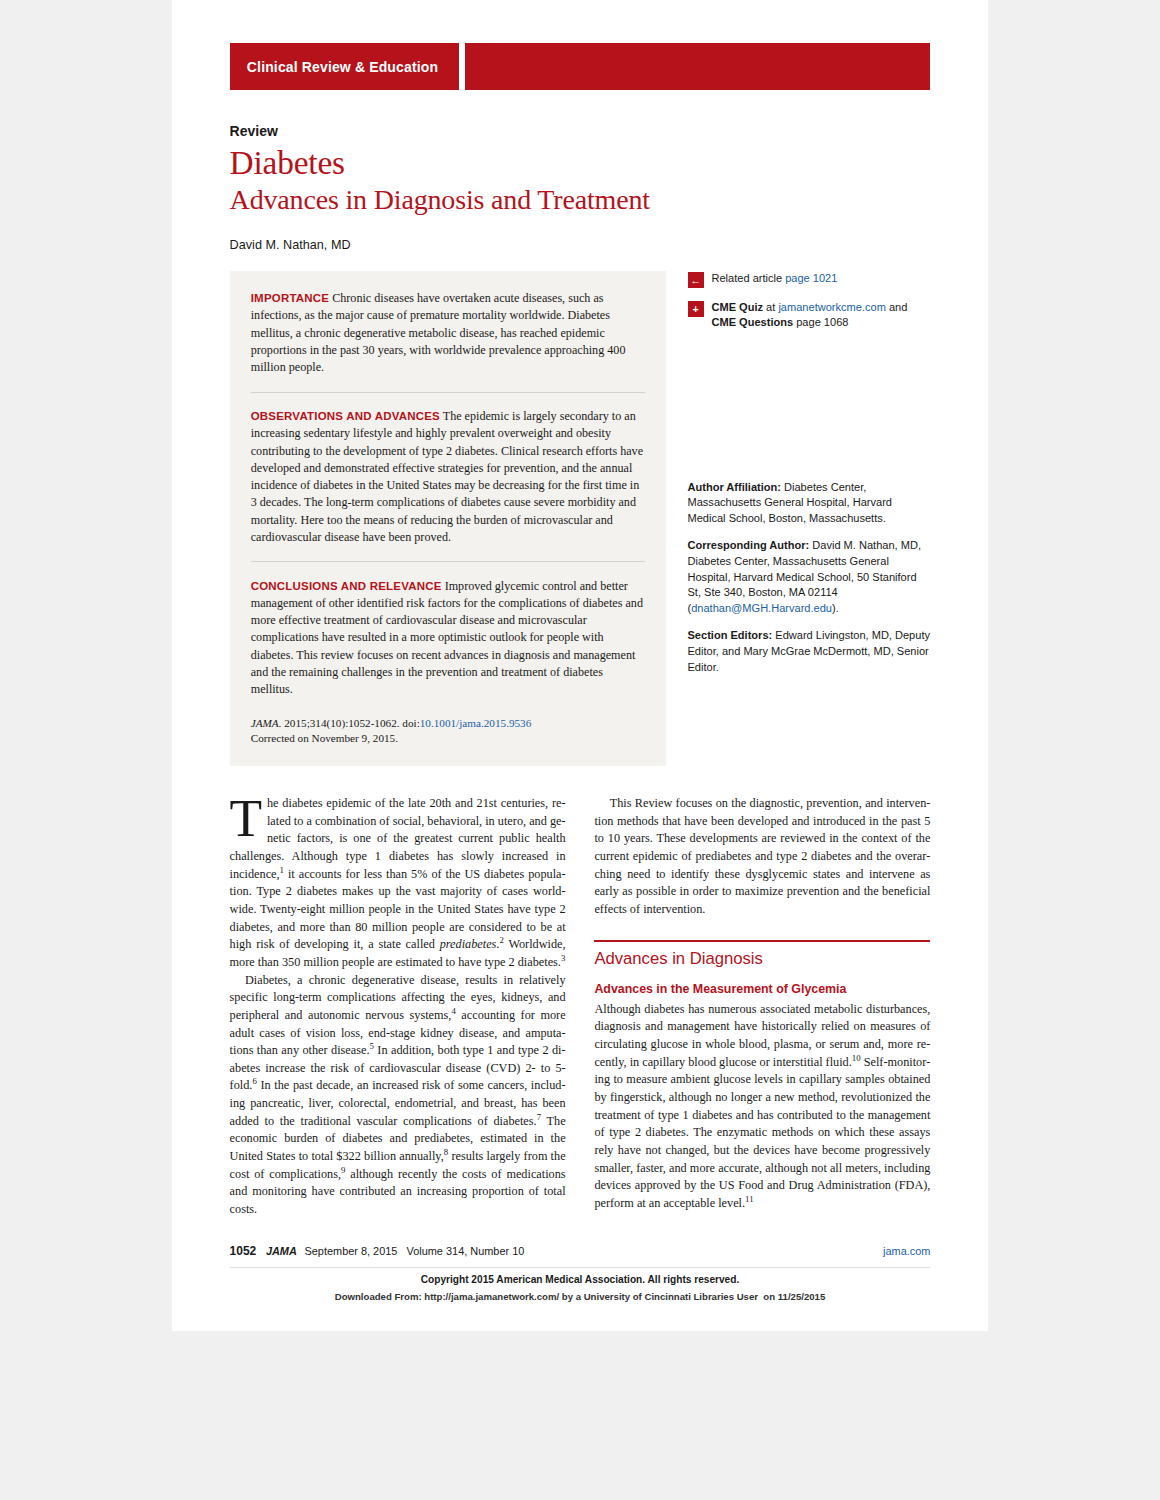Clinical Review & Education
Review
Diabetes Advances in Diagnosis and Treatment
David M. Nathan, MD
IMPORTANCE Chronic diseases have overtaken acute diseases, such as infections, as the major cause of premature mortality worldwide. Diabetes mellitus, a chronic degenerative metabolic disease, has reached epidemic proportions in the past 30 years, with worldwide prevalence approaching 400 million people.
OBSERVATIONS AND ADVANCES The epidemic is largely secondary to an increasing sedentary lifestyle and highly prevalent overweight and obesity contributing to the development of type 2 diabetes. Clinical research efforts have developed and demonstrated effective strategies for prevention, and the annual incidence of diabetes in the United States may be decreasing for the first time in 3 decades. The long-term complications of diabetes cause severe morbidity and mortality. Here too the means of reducing the burden of microvascular and cardiovascular disease have been proved.
CONCLUSIONS AND RELEVANCE Improved glycemic control and better management of other identified risk factors for the complications of diabetes and more effective treatment of cardiovascular disease and microvascular complications have resulted in a more optimistic outlook for people with diabetes. This review focuses on recent advances in diagnosis and management and the remaining challenges in the prevention and treatment of diabetes mellitus.
JAMA. 2015;314(10):1052-1062. doi:10.1001/jama.2015.9536
Corrected on November 9, 2015.
←
Related article page 1021
+
CME Quiz at jamanetworkcme.com and CME Questions page 1068
Author Affiliation: Diabetes Center, Massachusetts General Hospital, Harvard Medical School, Boston, Massachusetts.
Corresponding Author: David M. Nathan, MD, Diabetes Center, Massachusetts General Hospital, Harvard Medical School, 50 Staniford St, Ste 340, Boston, MA 02114 (dnathan@MGH.Harvard.edu).
Section Editors: Edward Livingston, MD, Deputy Editor, and Mary McGrae McDermott, MD, Senior Editor.
The diabetes epidemic of the late 20th and 21st centuries, related to a combination of social, behavioral, in utero, and genetic factors, is one of the greatest current public health challenges. Although type 1 diabetes has slowly increased in incidence,1 it accounts for less than 5% of the US diabetes population. Type 2 diabetes makes up the vast majority of cases worldwide. Twenty-eight million people in the United States have type 2 diabetes, and more than 80 million people are considered to be at high risk of developing it, a state called prediabetes.2 Worldwide, more than 350 million people are estimated to have type 2 diabetes.3
Diabetes, a chronic degenerative disease, results in relatively specific long-term complications affecting the eyes, kidneys, and peripheral and autonomic nervous systems,4 accounting for more adult cases of vision loss, end-stage kidney disease, and amputations than any other disease.5 In addition, both type 1 and type 2 diabetes increase the risk of cardiovascular disease (CVD) 2- to 5-fold.6 In the past decade, an increased risk of some cancers, including pancreatic, liver, colorectal, endometrial, and breast, has been added to the traditional vascular complications of diabetes.7 The economic burden of diabetes and prediabetes, estimated in the United States to total $322 billion annually,8 results largely from the cost of complications,9 although recently the costs of medications and monitoring have contributed an increasing proportion of total costs.
This Review focuses on the diagnostic, prevention, and intervention methods that have been developed and introduced in the past 5 to 10 years. These developments are reviewed in the context of the current epidemic of prediabetes and type 2 diabetes and the overarching need to identify these dysglycemic states and intervene as early as possible in order to maximize prevention and the beneficial effects of intervention.
Advances in Diagnosis
Advances in the Measurement of Glycemia
Although diabetes has numerous associated metabolic disturbances, diagnosis and management have historically relied on measures of circulating glucose in whole blood, plasma, or serum and, more recently, in capillary blood glucose or interstitial fluid.10 Self-monitoring to measure ambient glucose levels in capillary samples obtained by fingerstick, although no longer a new method, revolutionized the treatment of type 1 diabetes and has contributed to the management of type 2 diabetes. The enzymatic methods on which these assays rely have not changed, but the devices have become progressively smaller, faster, and more accurate, although not all meters, including devices approved by the US Food and Drug Administration (FDA), perform at an acceptable level.11
1052 JAMA September 8, 2015 Volume 314, Number 10 jama.com
Copyright 2015 American Medical Association. All rights reserved.
Downloaded From: http://jama.jamanetwork.com/ by a University of Cincinnati Libraries User on 11/25/2015